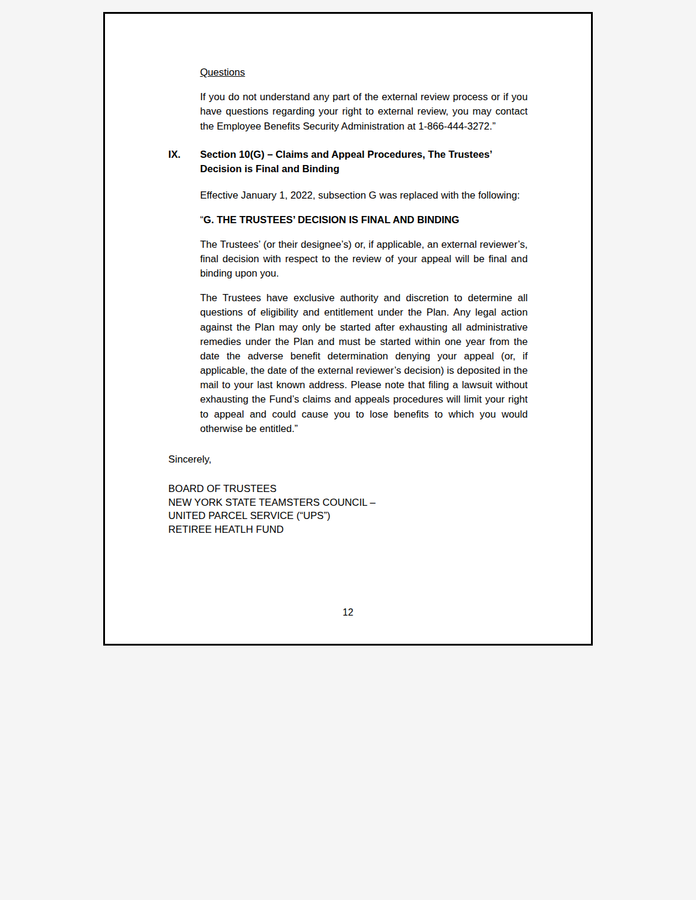Questions
If you do not understand any part of the external review process or if you have questions regarding your right to external review, you may contact the Employee Benefits Security Administration at 1-866-444-3272.”
IX.
Section 10(G) – Claims and Appeal Procedures, The Trustees’ Decision is Final and Binding
Effective January 1, 2022, subsection G was replaced with the following:
“G. THE TRUSTEES’ DECISION IS FINAL AND BINDING
The Trustees’ (or their designee’s) or, if applicable, an external reviewer’s, final decision with respect to the review of your appeal will be final and binding upon you.
The Trustees have exclusive authority and discretion to determine all questions of eligibility and entitlement under the Plan. Any legal action against the Plan may only be started after exhausting all administrative remedies under the Plan and must be started within one year from the date the adverse benefit determination denying your appeal (or, if applicable, the date of the external reviewer’s decision) is deposited in the mail to your last known address. Please note that filing a lawsuit without exhausting the Fund’s claims and appeals procedures will limit your right to appeal and could cause you to lose benefits to which you would otherwise be entitled.”
Sincerely,
BOARD OF TRUSTEES
NEW YORK STATE TEAMSTERS COUNCIL –
UNITED PARCEL SERVICE (“UPS”)
RETIREE HEATLH FUND
12